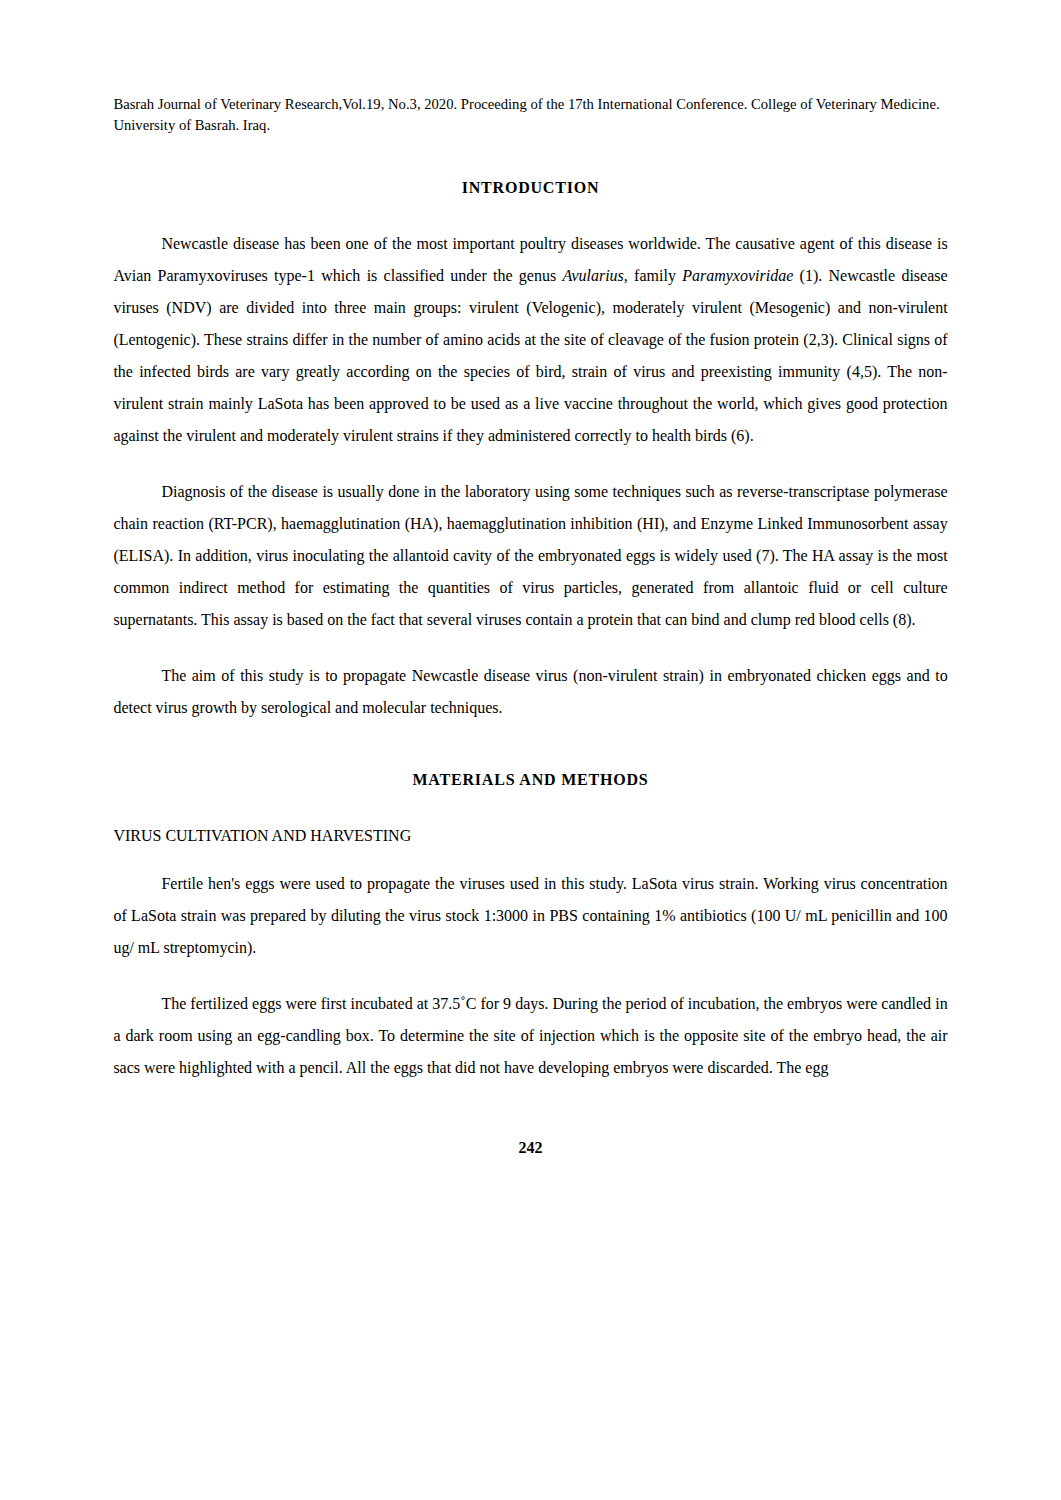Basrah Journal of Veterinary Research,Vol.19, No.3, 2020. Proceeding of the 17th International Conference. College of Veterinary Medicine. University of Basrah. Iraq.
INTRODUCTION
Newcastle disease has been one of the most important poultry diseases worldwide. The causative agent of this disease is Avian Paramyxoviruses type-1 which is classified under the genus Avularius, family Paramyxoviridae (1). Newcastle disease viruses (NDV) are divided into three main groups: virulent (Velogenic), moderately virulent (Mesogenic) and non-virulent (Lentogenic). These strains differ in the number of amino acids at the site of cleavage of the fusion protein (2,3). Clinical signs of the infected birds are vary greatly according on the species of bird, strain of virus and preexisting immunity (4,5). The non-virulent strain mainly LaSota has been approved to be used as a live vaccine throughout the world, which gives good protection against the virulent and moderately virulent strains if they administered correctly to health birds (6).
Diagnosis of the disease is usually done in the laboratory using some techniques such as reverse-transcriptase polymerase chain reaction (RT-PCR), haemagglutination (HA), haemagglutination inhibition (HI), and Enzyme Linked Immunosorbent assay (ELISA). In addition, virus inoculating the allantoid cavity of the embryonated eggs is widely used (7). The HA assay is the most common indirect method for estimating the quantities of virus particles, generated from allantoic fluid or cell culture supernatants. This assay is based on the fact that several viruses contain a protein that can bind and clump red blood cells (8).
The aim of this study is to propagate Newcastle disease virus (non-virulent strain) in embryonated chicken eggs and to detect virus growth by serological and molecular techniques.
MATERIALS AND METHODS
VIRUS CULTIVATION AND HARVESTING
Fertile hen's eggs were used to propagate the viruses used in this study. LaSota virus strain. Working virus concentration of LaSota strain was prepared by diluting the virus stock 1:3000 in PBS containing 1% antibiotics (100 U/ mL penicillin and 100 ug/ mL streptomycin).
The fertilized eggs were first incubated at 37.5˚C for 9 days. During the period of incubation, the embryos were candled in a dark room using an egg-candling box. To determine the site of injection which is the opposite site of the embryo head, the air sacs were highlighted with a pencil. All the eggs that did not have developing embryos were discarded. The egg
242